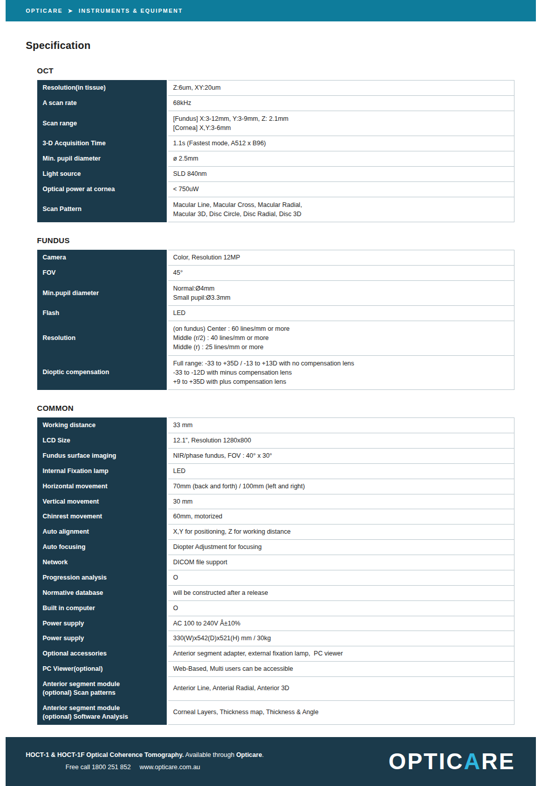OPTICARE➤INSTRUMENTS & EQUIPMENT
Specification
OCT
| Resolution(in tissue) | Z:6um, XY:20um |
| A scan rate | 68kHz |
| Scan range | [Fundus] X:3-12mm, Y:3-9mm, Z: 2.1mm [Cornea] X,Y:3-6mm |
| 3-D Acquisition Time | 1.1s (Fastest mode, A512 x B96) |
| Min. pupil diameter | ø 2.5mm |
| Light source | SLD 840nm |
| Optical power at cornea | < 750uW |
| Scan Pattern | Macular Line, Macular Cross, Macular Radial, Macular 3D, Disc Circle, Disc Radial, Disc 3D |
FUNDUS
| Camera | Color, Resolution 12MP |
| FOV | 45° |
| Min.pupil diameter | Normal:Ø4mm Small pupil:Ø3.3mm |
| Flash | LED |
| Resolution | (on fundus) Center : 60 lines/mm or more Middle (r/2) : 40 lines/mm or more Middle (r) : 25 lines/mm or more |
| Dioptic compensation | Full range: -33 to +35D / -13 to +13D with no compensation lens -33 to -12D with minus compensation lens +9 to +35D with plus compensation lens |
COMMON
| Working distance | 33 mm |
| LCD Size | 12.1”, Resolution 1280x800 |
| Fundus surface imaging | NIR/phase fundus, FOV : 40° x 30° |
| Internal Fixation lamp | LED |
| Horizontal movement | 70mm (back and forth) / 100mm (left and right) |
| Vertical movement | 30 mm |
| Chinrest movement | 60mm, motorized |
| Auto alignment | X,Y for positioning, Z for working distance |
| Auto focusing | Diopter Adjustment for focusing |
| Network | DICOM file support |
| Progression analysis | O |
| Normative database | will be constructed after a release |
| Built in computer | O |
| Power supply | AC 100 to 240V Â±10% |
| Power supply | 330(W)x542(D)x521(H) mm / 30kg |
| Optional accessories | Anterior segment adapter, external fixation lamp, PC viewer |
| PC Viewer(optional) | Web-Based, Multi users can be accessible |
| Anterior segment module (optional) Scan patterns | Anterior Line, Anterial Radial, Anterior 3D |
| Anterior segment module (optional) Software Analysis | Corneal Layers, Thickness map, Thickness & Angle |
HOCT-1 & HOCT-1F Optical Coherence Tomography. Available through Opticare.
Free call 1800 251 852 www.opticare.com.au
OPTICARE